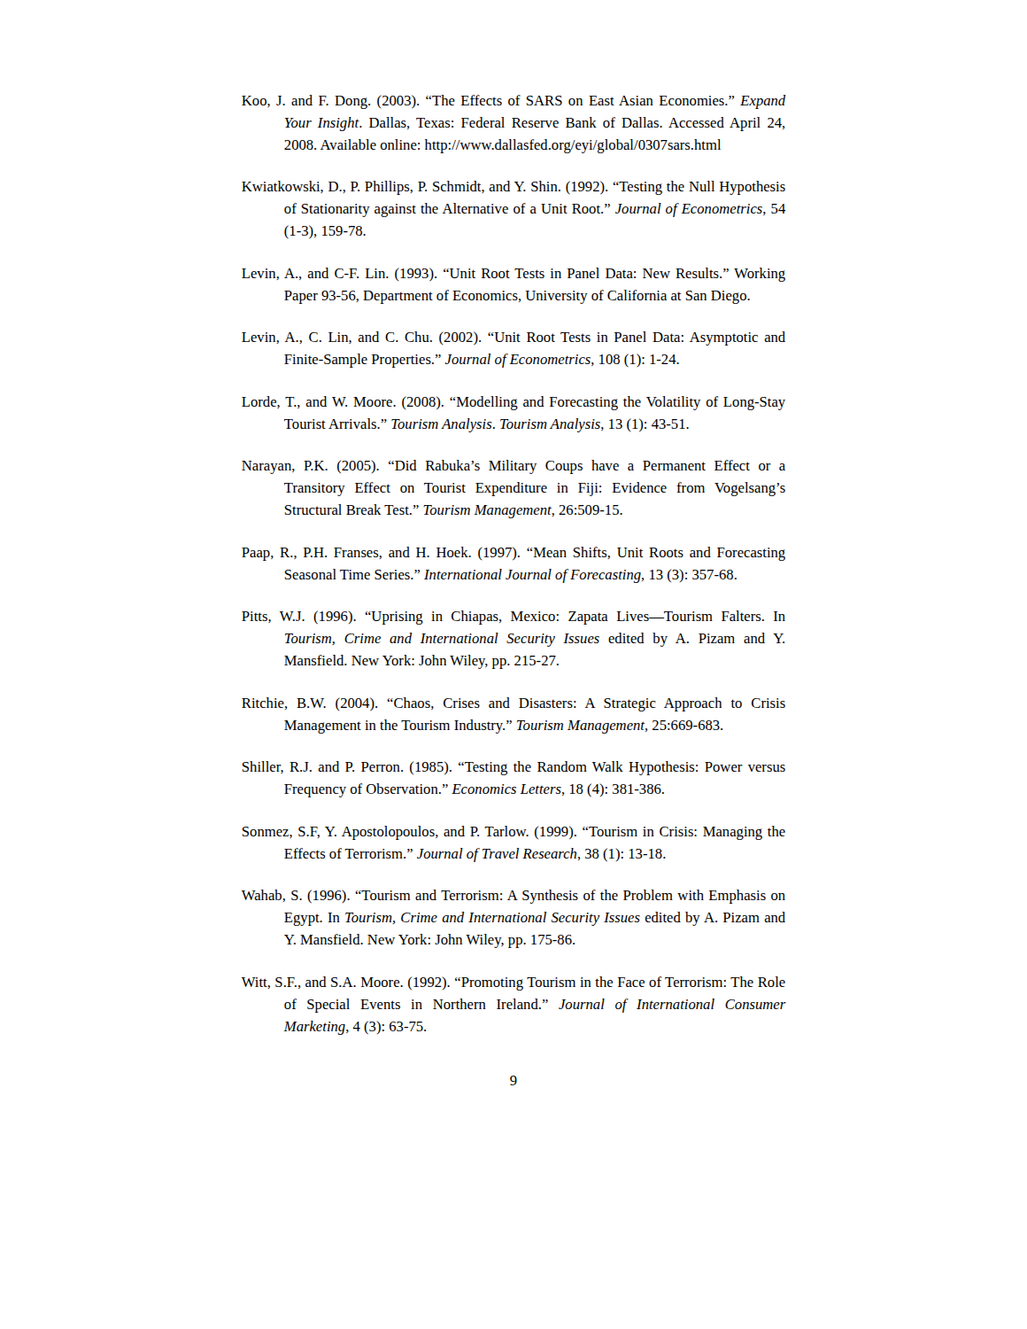Koo, J. and F. Dong. (2003). “The Effects of SARS on East Asian Economies.” Expand Your Insight. Dallas, Texas: Federal Reserve Bank of Dallas. Accessed April 24, 2008. Available online: http://www.dallasfed.org/eyi/global/0307sars.html
Kwiatkowski, D., P. Phillips, P. Schmidt, and Y. Shin. (1992). “Testing the Null Hypothesis of Stationarity against the Alternative of a Unit Root.” Journal of Econometrics, 54 (1-3), 159-78.
Levin, A., and C-F. Lin. (1993). “Unit Root Tests in Panel Data: New Results.” Working Paper 93-56, Department of Economics, University of California at San Diego.
Levin, A., C. Lin, and C. Chu. (2002). “Unit Root Tests in Panel Data: Asymptotic and Finite-Sample Properties.” Journal of Econometrics, 108 (1): 1-24.
Lorde, T., and W. Moore. (2008). “Modelling and Forecasting the Volatility of Long-Stay Tourist Arrivals.” Tourism Analysis. Tourism Analysis, 13 (1): 43-51.
Narayan, P.K. (2005). “Did Rabuka’s Military Coups have a Permanent Effect or a Transitory Effect on Tourist Expenditure in Fiji: Evidence from Vogelsang’s Structural Break Test.” Tourism Management, 26:509-15.
Paap, R., P.H. Franses, and H. Hoek. (1997). “Mean Shifts, Unit Roots and Forecasting Seasonal Time Series.” International Journal of Forecasting, 13 (3): 357-68.
Pitts, W.J. (1996). “Uprising in Chiapas, Mexico: Zapata Lives—Tourism Falters. In Tourism, Crime and International Security Issues edited by A. Pizam and Y. Mansfield. New York: John Wiley, pp. 215-27.
Ritchie, B.W. (2004). “Chaos, Crises and Disasters: A Strategic Approach to Crisis Management in the Tourism Industry.” Tourism Management, 25:669-683.
Shiller, R.J. and P. Perron. (1985). “Testing the Random Walk Hypothesis: Power versus Frequency of Observation.” Economics Letters, 18 (4): 381-386.
Sonmez, S.F, Y. Apostolopoulos, and P. Tarlow. (1999). “Tourism in Crisis: Managing the Effects of Terrorism.” Journal of Travel Research, 38 (1): 13-18.
Wahab, S. (1996). “Tourism and Terrorism: A Synthesis of the Problem with Emphasis on Egypt. In Tourism, Crime and International Security Issues edited by A. Pizam and Y. Mansfield. New York: John Wiley, pp. 175-86.
Witt, S.F., and S.A. Moore. (1992). “Promoting Tourism in the Face of Terrorism: The Role of Special Events in Northern Ireland.” Journal of International Consumer Marketing, 4 (3): 63-75.
9